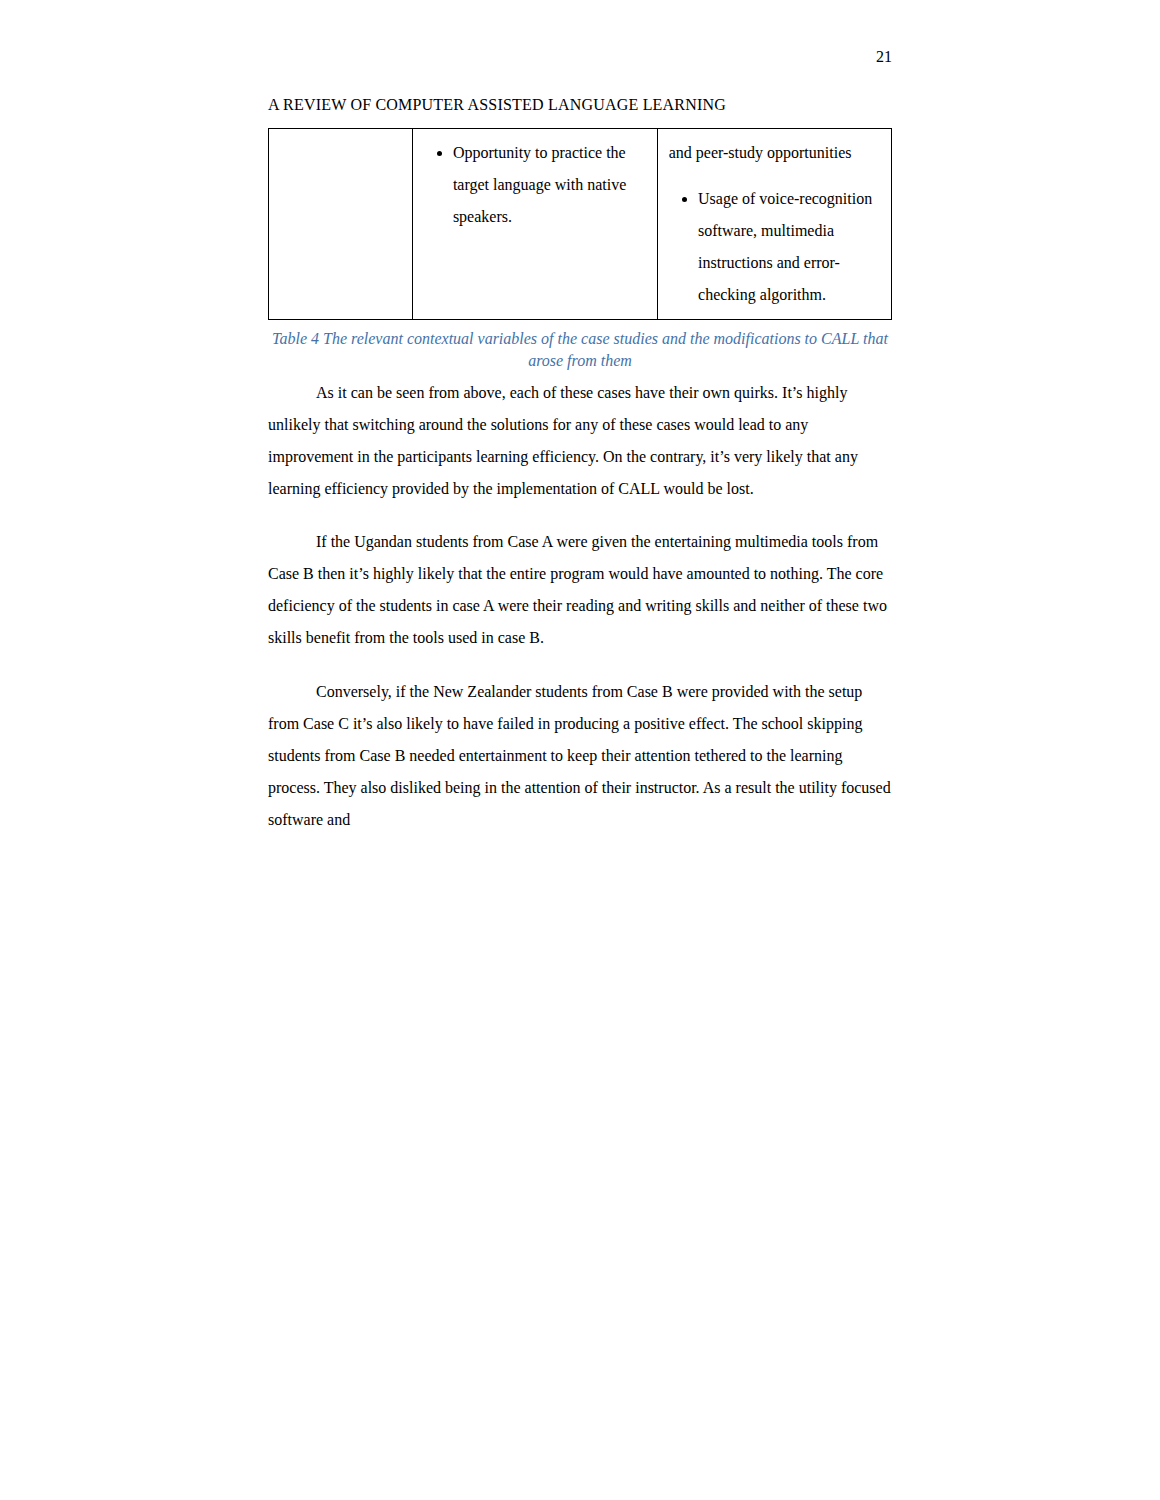21
A Review of Computer Assisted Language Learning
| | Opportunity to practice the target language with native speakers. | and peer-study opportunities Usage of voice-recognition software, multimedia instructions and error-checking algorithm. |
Table 4 The relevant contextual variables of the case studies and the modifications to CALL that arose from them
As it can be seen from above, each of these cases have their own quirks. It’s highly unlikely that switching around the solutions for any of these cases would lead to any improvement in the participants learning efficiency. On the contrary, it’s very likely that any learning efficiency provided by the implementation of CALL would be lost.
If the Ugandan students from Case A were given the entertaining multimedia tools from Case B then it’s highly likely that the entire program would have amounted to nothing. The core deficiency of the students in case A were their reading and writing skills and neither of these two skills benefit from the tools used in case B.
Conversely, if the New Zealander students from Case B were provided with the setup from Case C it’s also likely to have failed in producing a positive effect. The school skipping students from Case B needed entertainment to keep their attention tethered to the learning process. They also disliked being in the attention of their instructor. As a result the utility focused software and